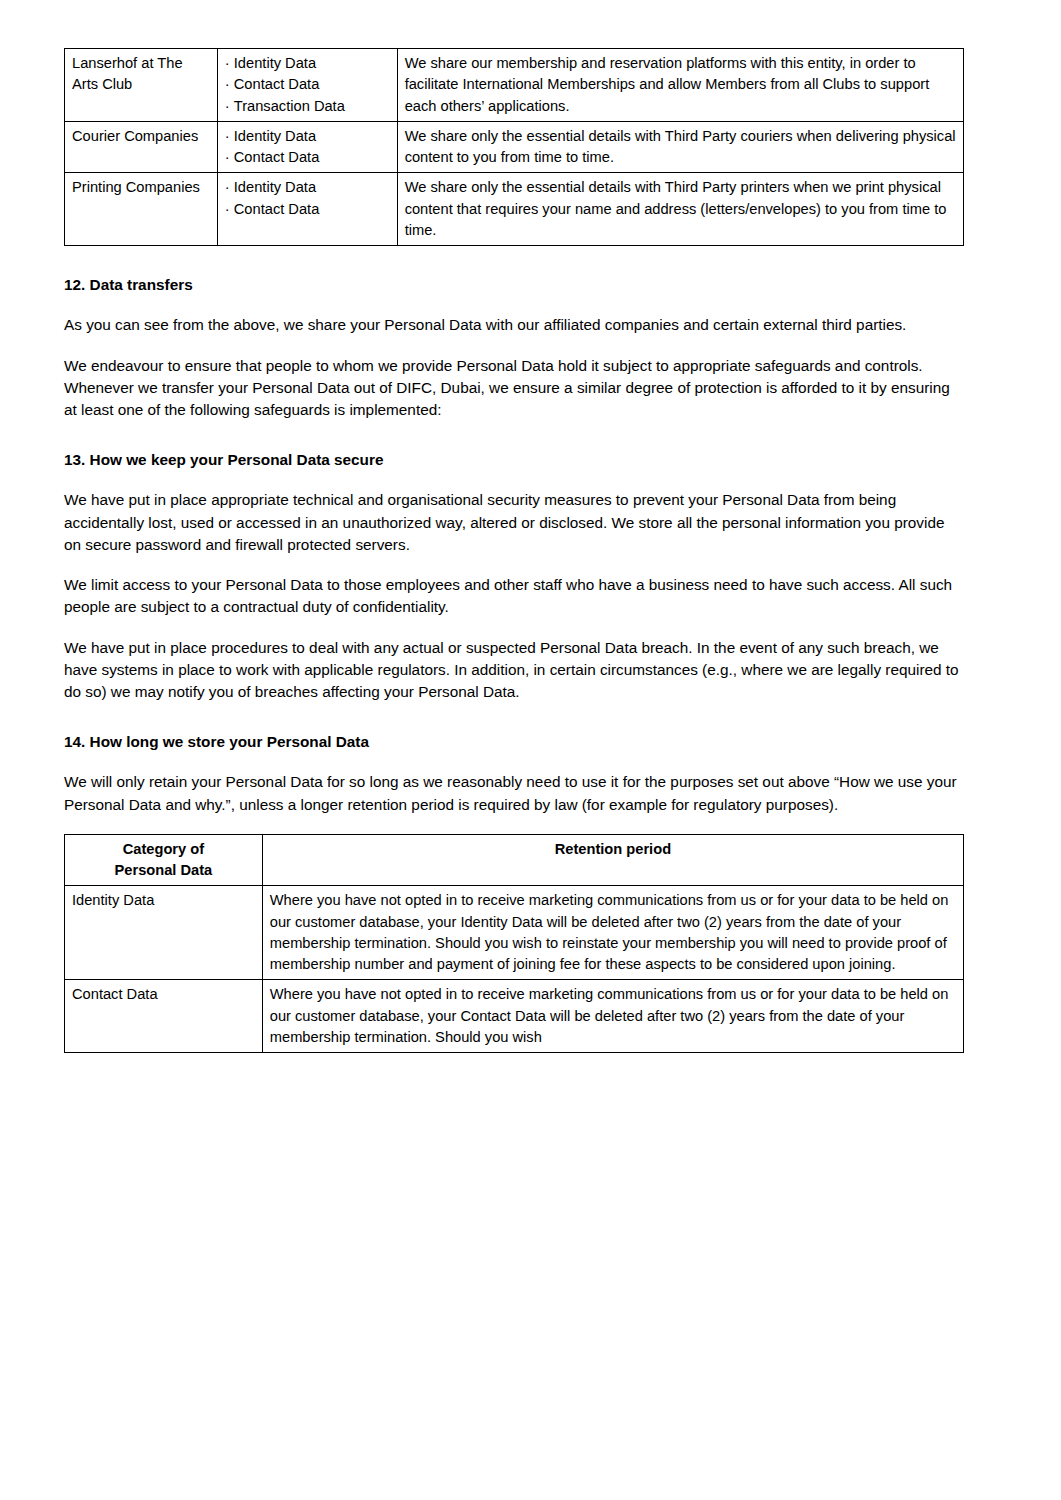| Lanserhof at The Arts Club | Identity Data Contact Data Transaction Data | We share our membership and reservation platforms with this entity, in order to facilitate International Memberships and allow Members from all Clubs to support each others’ applications. |
| Courier Companies | Identity Data Contact Data | We share only the essential details with Third Party couriers when delivering physical content to you from time to time. |
| Printing Companies | Identity Data Contact Data | We share only the essential details with Third Party printers when we print physical content that requires your name and address (letters/envelopes) to you from time to time. |
12. Data transfers
As you can see from the above, we share your Personal Data with our affiliated companies and certain external third parties.
We endeavour to ensure that people to whom we provide Personal Data hold it subject to appropriate safeguards and controls. Whenever we transfer your Personal Data out of DIFC, Dubai, we ensure a similar degree of protection is afforded to it by ensuring at least one of the following safeguards is implemented:
13. How we keep your Personal Data secure
We have put in place appropriate technical and organisational security measures to prevent your Personal Data from being accidentally lost, used or accessed in an unauthorized way, altered or disclosed. We store all the personal information you provide on secure password and firewall protected servers.
We limit access to your Personal Data to those employees and other staff who have a business need to have such access. All such people are subject to a contractual duty of confidentiality.
We have put in place procedures to deal with any actual or suspected Personal Data breach. In the event of any such breach, we have systems in place to work with applicable regulators. In addition, in certain circumstances (e.g., where we are legally required to do so) we may notify you of breaches affecting your Personal Data.
14. How long we store your Personal Data
We will only retain your Personal Data for so long as we reasonably need to use it for the purposes set out above “How we use your Personal Data and why.”, unless a longer retention period is required by law (for example for regulatory purposes).
| Category of Personal Data | Retention period |
| --- | --- |
| Identity Data | Where you have not opted in to receive marketing communications from us or for your data to be held on our customer database, your Identity Data will be deleted after two (2) years from the date of your membership termination. Should you wish to reinstate your membership you will need to provide proof of membership number and payment of joining fee for these aspects to be considered upon joining. |
| Contact Data | Where you have not opted in to receive marketing communications from us or for your data to be held on our customer database, your Contact Data will be deleted after two (2) years from the date of your membership termination. Should you wish |